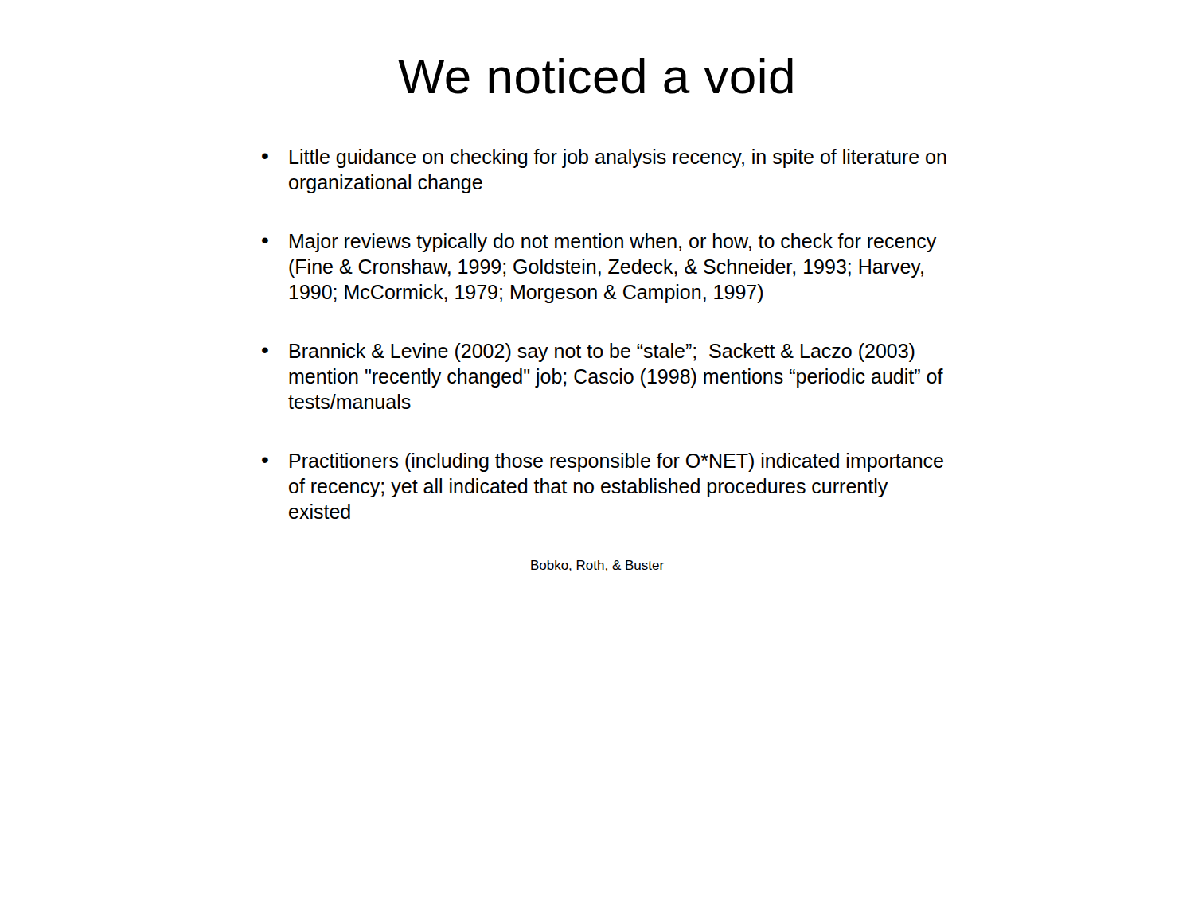We noticed a void
Little guidance on checking for job analysis recency, in spite of literature on organizational change
Major reviews typically do not mention when, or how, to check for recency (Fine & Cronshaw, 1999; Goldstein, Zedeck, & Schneider, 1993; Harvey, 1990; McCormick, 1979; Morgeson & Campion, 1997)
Brannick & Levine (2002) say not to be “stale”; Sackett & Laczo (2003) mention "recently changed" job; Cascio (1998) mentions “periodic audit” of tests/manuals
Practitioners (including those responsible for O*NET) indicated importance of recency; yet all indicated that no established procedures currently existed
Bobko, Roth, & Buster